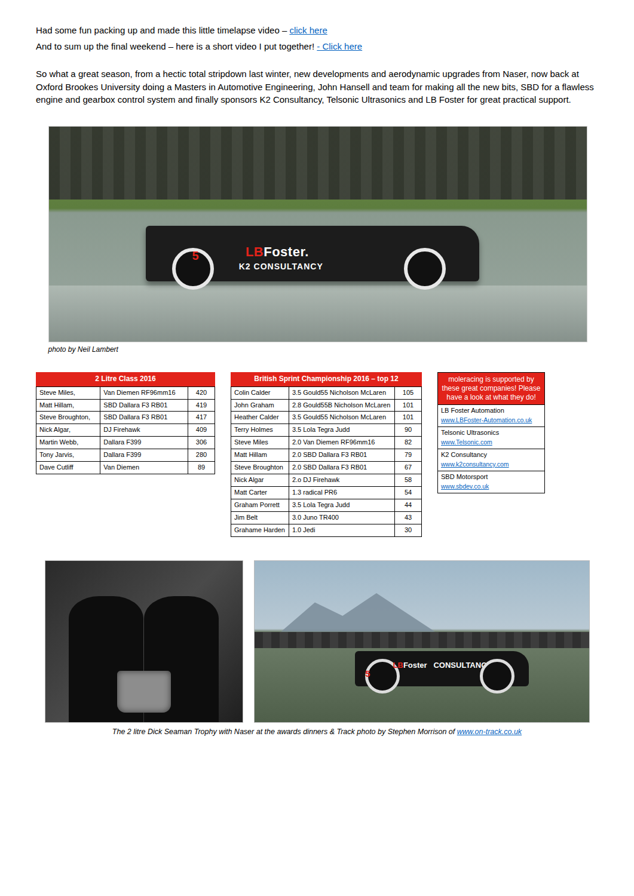Had some fun packing up and made this little timelapse video – click here
And to sum up the final weekend – here is a short video I put together! - Click here
So what a great season, from a hectic total stripdown last winter, new developments and aerodynamic upgrades from Naser, now back at Oxford Brookes University doing a Masters in Automotive Engineering, John Hansell and team for making all the new bits, SBD for a flawless engine and gearbox control system and finally sponsors K2 Consultancy, Telsonic Ultrasonics and LB Foster for great practical support.
LBFoster.
K2 CONSULTANCY
5
photo by Neil Lambert
2 Litre Class 2016
| Steve Miles, | Van Diemen RF96mm16 | 420 |
| Matt Hillam, | SBD Dallara F3 RB01 | 419 |
| Steve Broughton, | SBD Dallara F3 RB01 | 417 |
| Nick Algar, | DJ Firehawk | 409 |
| Martin Webb, | Dallara F399 | 306 |
| Tony Jarvis, | Dallara F399 | 280 |
| Dave Cutliff | Van Diemen | 89 |
British Sprint Championship 2016 – top 12
| Colin Calder | 3.5 Gould55 Nicholson McLaren | 105 |
| John Graham | 2.8 Gould55B Nicholson McLaren | 101 |
| Heather Calder | 3.5 Gould55 Nicholson McLaren | 101 |
| Terry Holmes | 3.5 Lola Tegra Judd | 90 |
| Steve Miles | 2.0 Van Diemen RF96mm16 | 82 |
| Matt Hillam | 2.0 SBD Dallara F3 RB01 | 79 |
| Steve Broughton | 2.0 SBD Dallara F3 RB01 | 67 |
| Nick Algar | 2.o DJ Firehawk | 58 |
| Matt Carter | 1.3 radical PR6 | 54 |
| Graham Porrett | 3.5 Lola Tegra Judd | 44 |
| Jim Belt | 3.0 Juno TR400 | 43 |
| Grahame Harden | 1.0 Jedi | 30 |
moleracing is supported by these great companies! Please have a look at what they do!
| LB Foster Automation www.LBFoster-Automation.co.uk |
| Telsonic Ultrasonics www.Telsonic.com |
| K2 Consultancy www.k2consultancy.com |
| SBD Motorsport www.sbdev.co.uk |
LBFoster CONSULTANCY
5
The 2 litre Dick Seaman Trophy with Naser at the awards dinners & Track photo by Stephen Morrison of www.on-track.co.uk